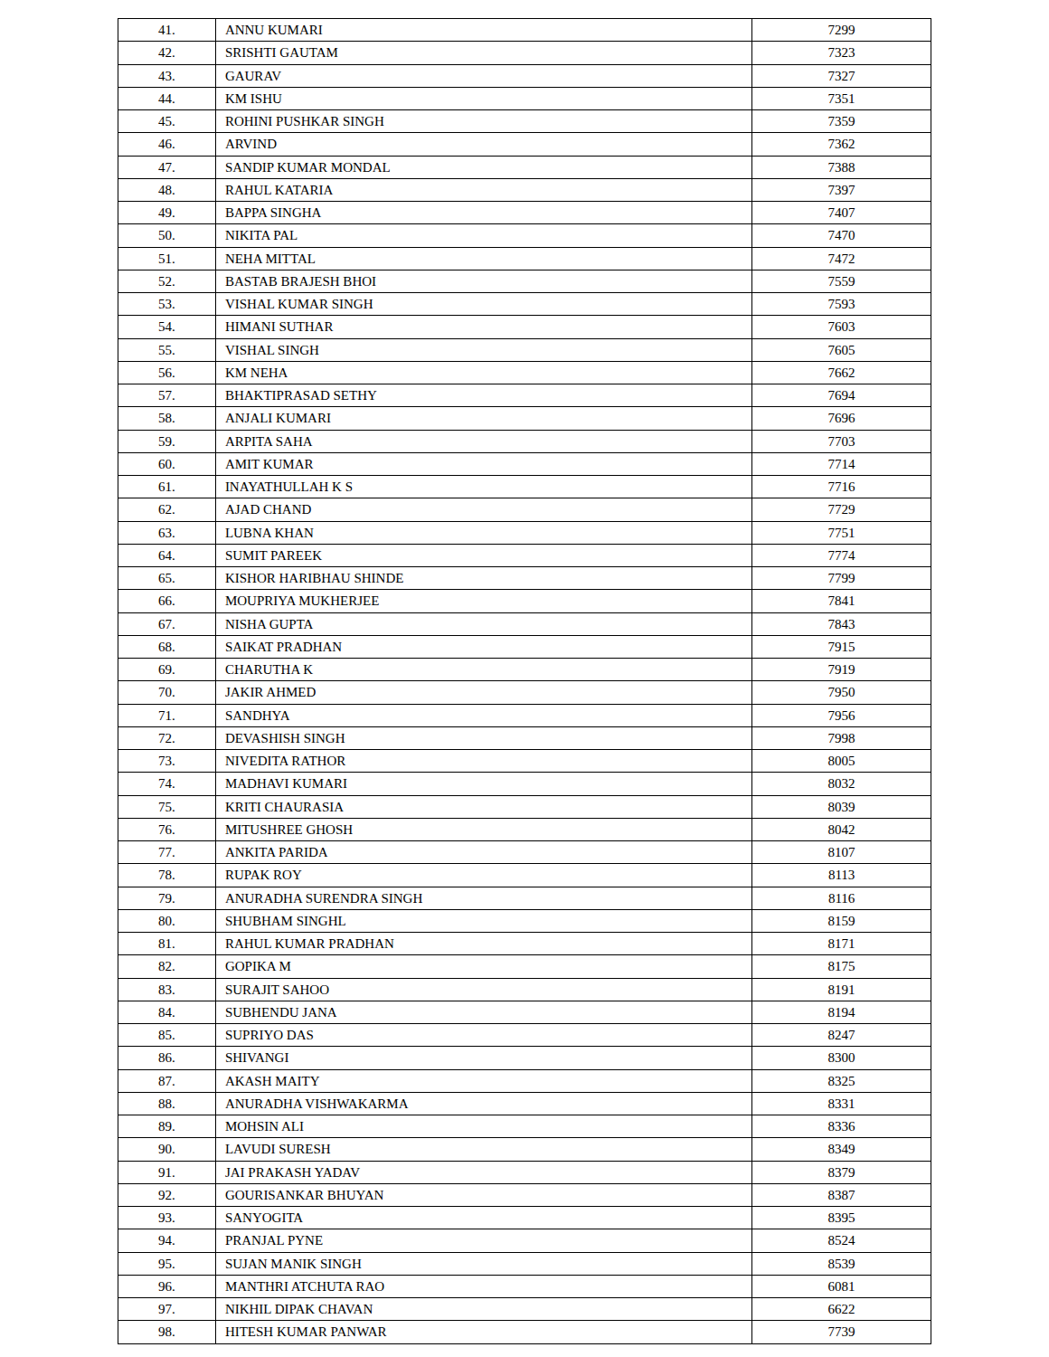| 41. | ANNU KUMARI | 7299 |
| 42. | SRISHTI GAUTAM | 7323 |
| 43. | GAURAV | 7327 |
| 44. | KM ISHU | 7351 |
| 45. | ROHINI PUSHKAR SINGH | 7359 |
| 46. | ARVIND | 7362 |
| 47. | SANDIP KUMAR MONDAL | 7388 |
| 48. | RAHUL KATARIA | 7397 |
| 49. | BAPPA SINGHA | 7407 |
| 50. | NIKITA PAL | 7470 |
| 51. | NEHA MITTAL | 7472 |
| 52. | BASTAB BRAJESH BHOI | 7559 |
| 53. | VISHAL KUMAR SINGH | 7593 |
| 54. | HIMANI SUTHAR | 7603 |
| 55. | VISHAL SINGH | 7605 |
| 56. | KM NEHA | 7662 |
| 57. | BHAKTIPRASAD SETHY | 7694 |
| 58. | ANJALI KUMARI | 7696 |
| 59. | ARPITA SAHA | 7703 |
| 60. | AMIT KUMAR | 7714 |
| 61. | INAYATHULLAH K S | 7716 |
| 62. | AJAD CHAND | 7729 |
| 63. | LUBNA KHAN | 7751 |
| 64. | SUMIT PAREEK | 7774 |
| 65. | KISHOR HARIBHAU SHINDE | 7799 |
| 66. | MOUPRIYA MUKHERJEE | 7841 |
| 67. | NISHA GUPTA | 7843 |
| 68. | SAIKAT PRADHAN | 7915 |
| 69. | CHARUTHA K | 7919 |
| 70. | JAKIR AHMED | 7950 |
| 71. | SANDHYA | 7956 |
| 72. | DEVASHISH SINGH | 7998 |
| 73. | NIVEDITA RATHOR | 8005 |
| 74. | MADHAVI KUMARI | 8032 |
| 75. | KRITI CHAURASIA | 8039 |
| 76. | MITUSHREE GHOSH | 8042 |
| 77. | ANKITA PARIDA | 8107 |
| 78. | RUPAK ROY | 8113 |
| 79. | ANURADHA SURENDRA SINGH | 8116 |
| 80. | SHUBHAM SINGHL | 8159 |
| 81. | RAHUL KUMAR PRADHAN | 8171 |
| 82. | GOPIKA M | 8175 |
| 83. | SURAJIT SAHOO | 8191 |
| 84. | SUBHENDU JANA | 8194 |
| 85. | SUPRIYO DAS | 8247 |
| 86. | SHIVANGI | 8300 |
| 87. | AKASH MAITY | 8325 |
| 88. | ANURADHA VISHWAKARMA | 8331 |
| 89. | MOHSIN ALI | 8336 |
| 90. | LAVUDI SURESH | 8349 |
| 91. | JAI PRAKASH YADAV | 8379 |
| 92. | GOURISANKAR BHUYAN | 8387 |
| 93. | SANYOGITA | 8395 |
| 94. | PRANJAL PYNE | 8524 |
| 95. | SUJAN MANIK SINGH | 8539 |
| 96. | MANTHRI ATCHUTA RAO | 6081 |
| 97. | NIKHIL DIPAK CHAVAN | 6622 |
| 98. | HITESH KUMAR PANWAR | 7739 |